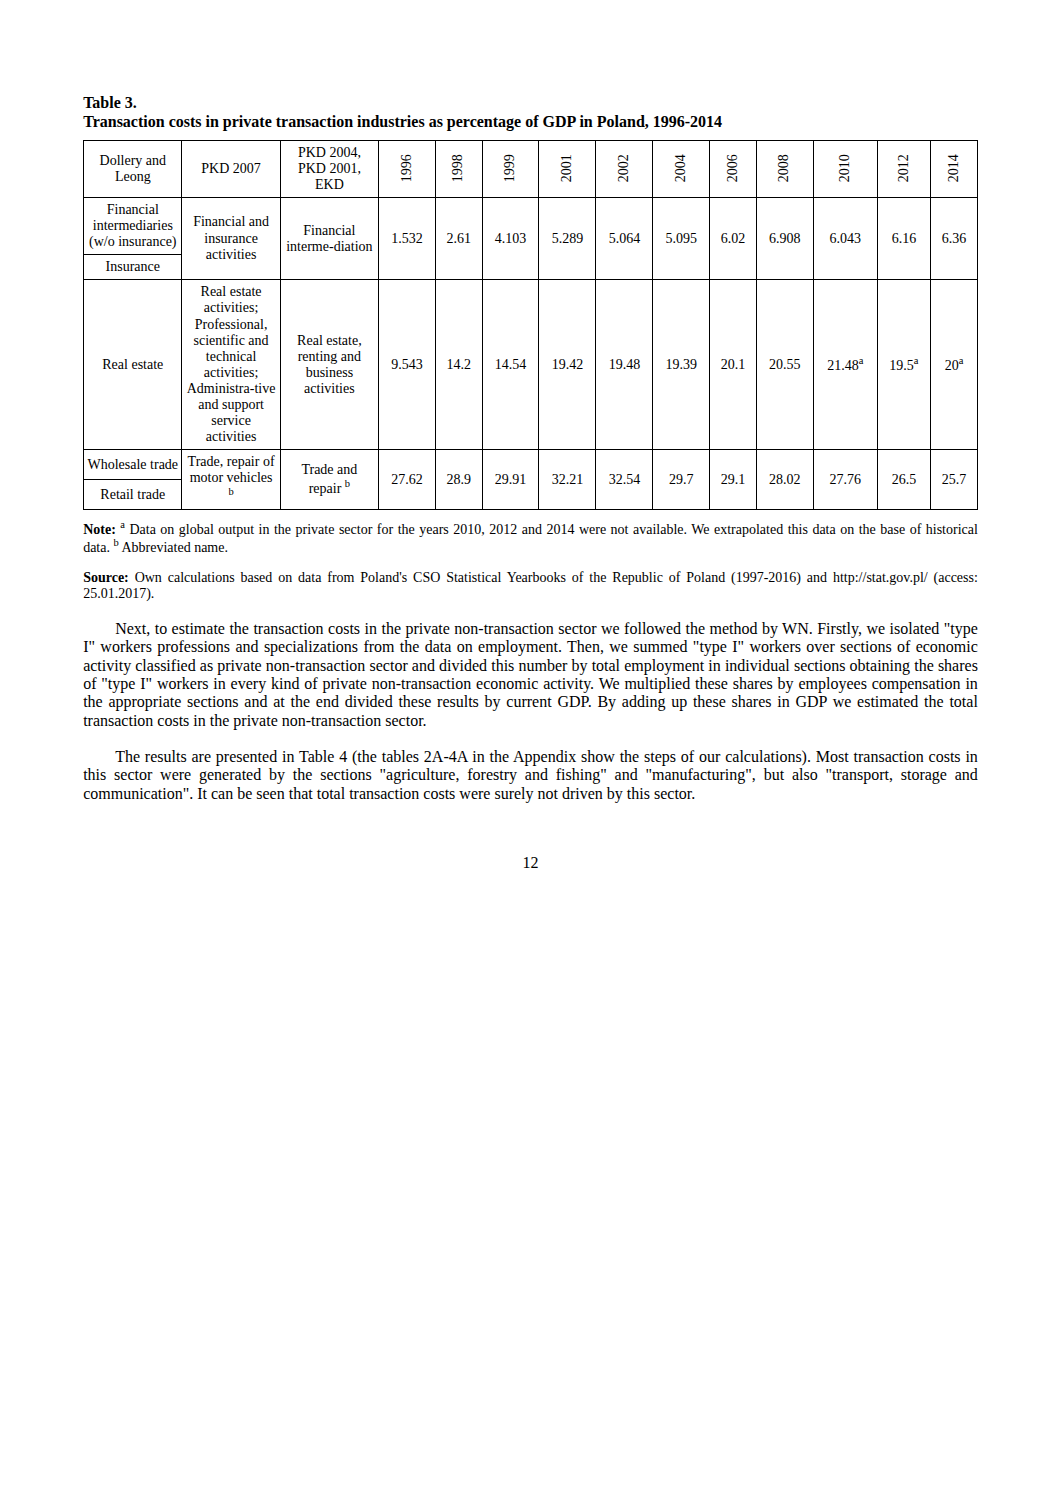Table 3.
Transaction costs in private transaction industries as percentage of GDP in Poland, 1996-2014
| Dollery and Leong | PKD 2007 | PKD 2004, PKD 2001, EKD | 1996 | 1998 | 1999 | 2001 | 2002 | 2004 | 2006 | 2008 | 2010 | 2012 | 2014 |
| --- | --- | --- | --- | --- | --- | --- | --- | --- | --- | --- | --- | --- | --- |
| Financial intermediaries (w/o insurance) | Financial and insurance activities | Financial interme-diation | 1.532 | 2.61 | 4.103 | 5.289 | 5.064 | 5.095 | 6.02 | 6.908 | 6.043 | 6.16 | 6.36 |
| Insurance |
| Real estate | Real estate activities; Professional, scientific and technical activities; Administra-tive and support service activities | Real estate, renting and business activities | 9.543 | 14.2 | 14.54 | 19.42 | 19.48 | 19.39 | 20.1 | 20.55 | 21.48 a | 19.5 a | 20 a |
| Wholesale trade | Trade, repair of motor vehicles b | Trade and repair b | 27.62 | 28.9 | 29.91 | 32.21 | 32.54 | 29.7 | 29.1 | 28.02 | 27.76 | 26.5 | 25.7 |
| Retail trade |
Note: a Data on global output in the private sector for the years 2010, 2012 and 2014 were not available. We extrapolated this data on the base of historical data. b Abbreviated name.
Source: Own calculations based on data from Poland's CSO Statistical Yearbooks of the Republic of Poland (1997-2016) and http://stat.gov.pl/ (access: 25.01.2017).
Next, to estimate the transaction costs in the private non-transaction sector we followed the method by WN. Firstly, we isolated "type I" workers professions and specializations from the data on employment. Then, we summed "type I" workers over sections of economic activity classified as private non-transaction sector and divided this number by total employment in individual sections obtaining the shares of "type I" workers in every kind of private non-transaction economic activity. We multiplied these shares by employees compensation in the appropriate sections and at the end divided these results by current GDP. By adding up these shares in GDP we estimated the total transaction costs in the private non-transaction sector.
The results are presented in Table 4 (the tables 2A-4A in the Appendix show the steps of our calculations). Most transaction costs in this sector were generated by the sections "agriculture, forestry and fishing" and "manufacturing", but also "transport, storage and communication". It can be seen that total transaction costs were surely not driven by this sector.
12